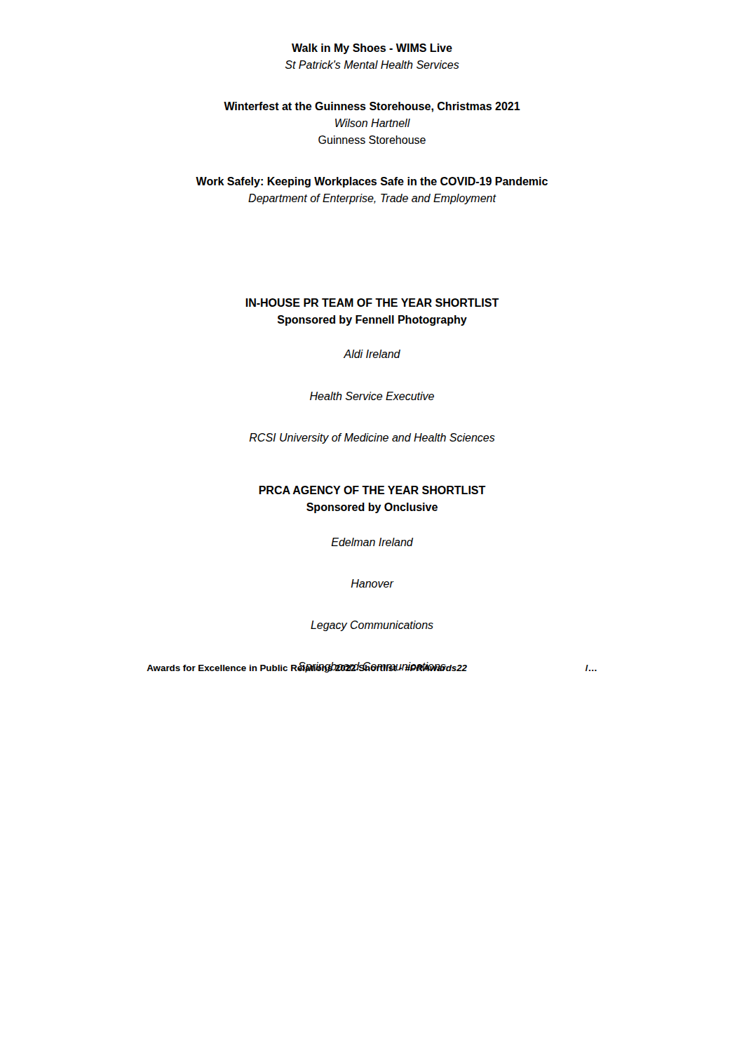Walk in My Shoes - WIMS Live
St Patrick's Mental Health Services
Winterfest at the Guinness Storehouse, Christmas 2021
Wilson Hartnell
Guinness Storehouse
Work Safely: Keeping Workplaces Safe in the COVID-19 Pandemic
Department of Enterprise, Trade and Employment
IN-HOUSE PR TEAM OF THE YEAR SHORTLIST Sponsored by Fennell Photography
Aldi Ireland
Health Service Executive
RCSI University of Medicine and Health Sciences
PRCA AGENCY OF THE YEAR SHORTLIST Sponsored by Onclusive
Edelman Ireland
Hanover
Legacy Communications
Springboard Communications
Awards for Excellence in Public Relations 2022 Shortlist - #PRAwards22
/…